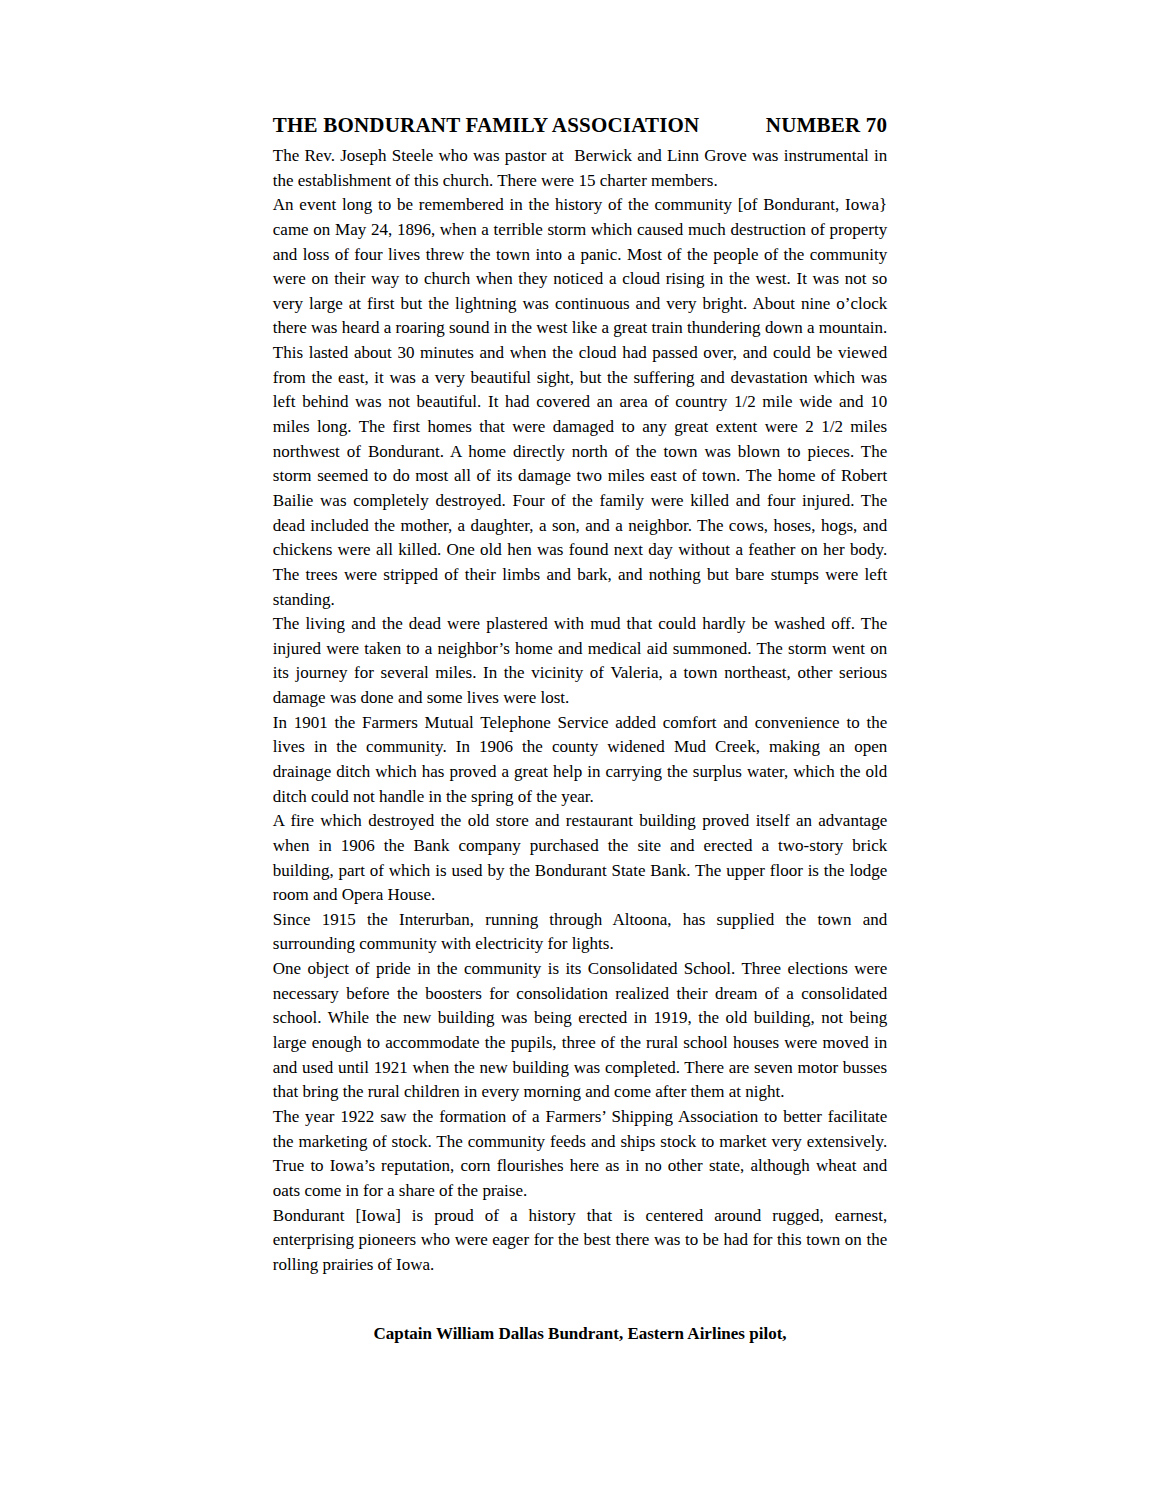THE BONDURANT FAMILY ASSOCIATION NUMBER 70
The Rev. Joseph Steele who was pastor at Berwick and Linn Grove was instrumental in the establishment of this church. There were 15 charter members.
An event long to be remembered in the history of the community [of Bondurant, Iowa} came on May 24, 1896, when a terrible storm which caused much destruction of property and loss of four lives threw the town into a panic. Most of the people of the community were on their way to church when they noticed a cloud rising in the west. It was not so very large at first but the lightning was continuous and very bright. About nine o’clock there was heard a roaring sound in the west like a great train thundering down a mountain. This lasted about 30 minutes and when the cloud had passed over, and could be viewed from the east, it was a very beautiful sight, but the suffering and devastation which was left behind was not beautiful. It had covered an area of country 1/2 mile wide and 10 miles long. The first homes that were damaged to any great extent were 2 1/2 miles northwest of Bondurant. A home directly north of the town was blown to pieces. The storm seemed to do most all of its damage two miles east of town. The home of Robert Bailie was completely destroyed. Four of the family were killed and four injured. The dead included the mother, a daughter, a son, and a neighbor. The cows, hoses, hogs, and chickens were all killed. One old hen was found next day without a feather on her body. The trees were stripped of their limbs and bark, and nothing but bare stumps were left standing.
The living and the dead were plastered with mud that could hardly be washed off. The injured were taken to a neighbor’s home and medical aid summoned. The storm went on its journey for several miles. In the vicinity of Valeria, a town northeast, other serious damage was done and some lives were lost.
In 1901 the Farmers Mutual Telephone Service added comfort and convenience to the lives in the community. In 1906 the county widened Mud Creek, making an open drainage ditch which has proved a great help in carrying the surplus water, which the old ditch could not handle in the spring of the year.
A fire which destroyed the old store and restaurant building proved itself an advantage when in 1906 the Bank company purchased the site and erected a two-story brick building, part of which is used by the Bondurant State Bank. The upper floor is the lodge room and Opera House.
Since 1915 the Interurban, running through Altoona, has supplied the town and surrounding community with electricity for lights.
One object of pride in the community is its Consolidated School. Three elections were necessary before the boosters for consolidation realized their dream of a consolidated school. While the new building was being erected in 1919, the old building, not being large enough to accommodate the pupils, three of the rural school houses were moved in and used until 1921 when the new building was completed. There are seven motor busses that bring the rural children in every morning and come after them at night.
The year 1922 saw the formation of a Farmers’ Shipping Association to better facilitate the marketing of stock. The community feeds and ships stock to market very extensively. True to Iowa’s reputation, corn flourishes here as in no other state, although wheat and oats come in for a share of the praise.
Bondurant [Iowa] is proud of a history that is centered around rugged, earnest, enterprising pioneers who were eager for the best there was to be had for this town on the rolling prairies of Iowa.
Captain William Dallas Bundrant, Eastern Airlines pilot,